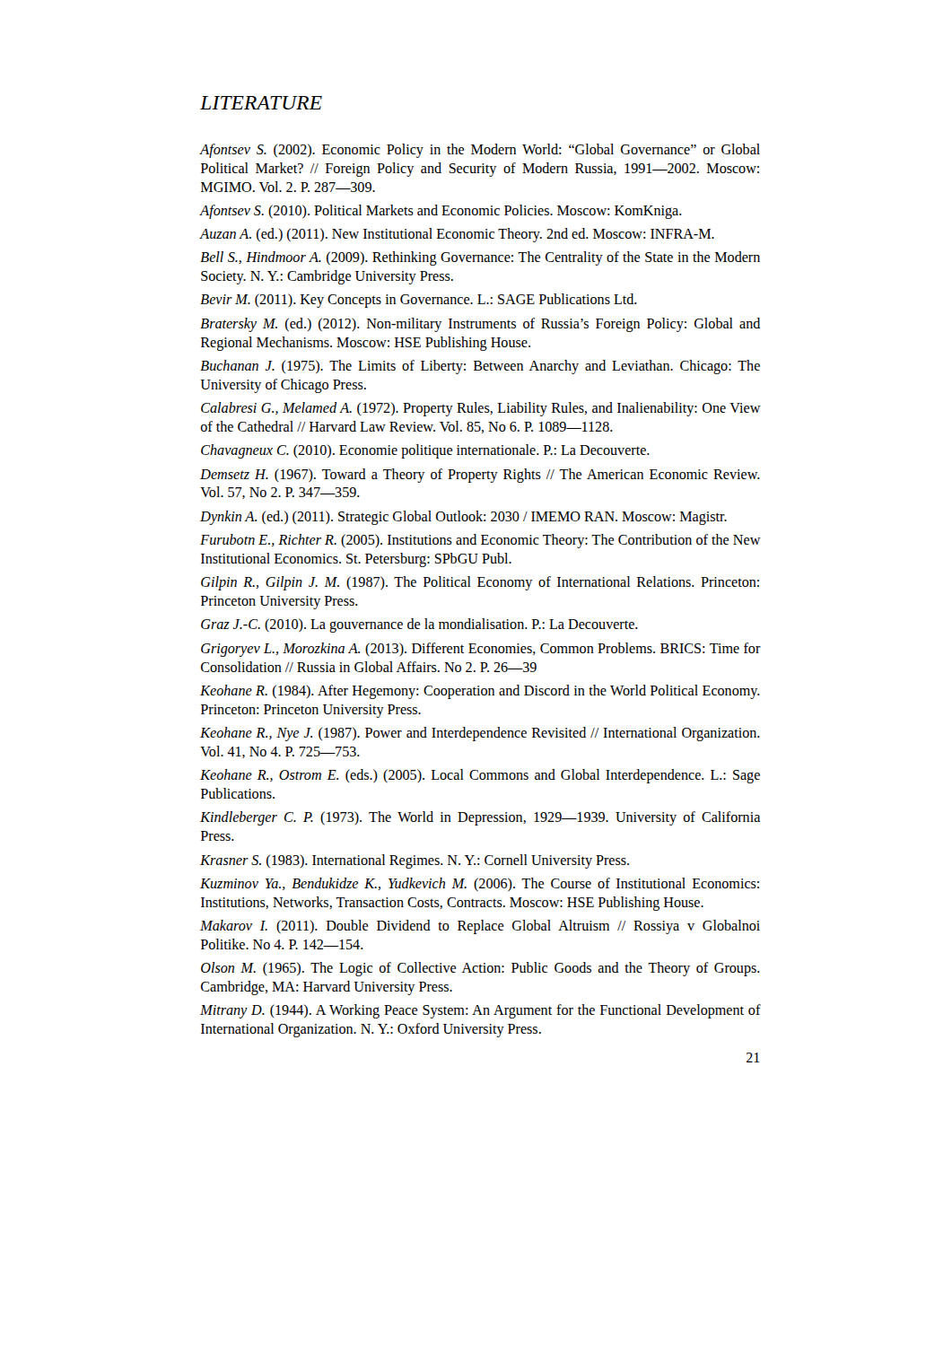LITERATURE
Afontsev S. (2002). Economic Policy in the Modern World: “Global Governance” or Global Political Market? // Foreign Policy and Security of Modern Russia, 1991—2002. Moscow: MGIMO. Vol. 2. P. 287—309.
Afontsev S. (2010). Political Markets and Economic Policies. Moscow: KomKniga.
Auzan A. (ed.) (2011). New Institutional Economic Theory. 2nd ed. Moscow: INFRA-M.
Bell S., Hindmoor A. (2009). Rethinking Governance: The Centrality of the State in the Modern Society. N. Y.: Cambridge University Press.
Bevir M. (2011). Key Concepts in Governance. L.: SAGE Publications Ltd.
Bratersky M. (ed.) (2012). Non-military Instruments of Russia’s Foreign Policy: Global and Regional Mechanisms. Moscow: HSE Publishing House.
Buchanan J. (1975). The Limits of Liberty: Between Anarchy and Leviathan. Chicago: The University of Chicago Press.
Calabresi G., Melamed A. (1972). Property Rules, Liability Rules, and Inalienability: One View of the Cathedral // Harvard Law Review. Vol. 85, No 6. P. 1089—1128.
Chavagneux C. (2010). Economie politique internationale. P.: La Decouverte.
Demsetz H. (1967). Toward a Theory of Property Rights // The American Economic Review. Vol. 57, No 2. P. 347—359.
Dynkin A. (ed.) (2011). Strategic Global Outlook: 2030 / IMEMO RAN. Moscow: Magistr.
Furubotn E., Richter R. (2005). Institutions and Economic Theory: The Contribution of the New Institutional Economics. St. Petersburg: SPbGU Publ.
Gilpin R., Gilpin J. M. (1987). The Political Economy of International Relations. Princeton: Princeton University Press.
Graz J.-C. (2010). La gouvernance de la mondialisation. P.: La Decouverte.
Grigoryev L., Morozkina A. (2013). Different Economies, Common Problems. BRICS: Time for Consolidation // Russia in Global Affairs. No 2. P. 26—39
Keohane R. (1984). After Hegemony: Cooperation and Discord in the World Political Economy. Princeton: Princeton University Press.
Keohane R., Nye J. (1987). Power and Interdependence Revisited // International Organization. Vol. 41, No 4. P. 725—753.
Keohane R., Ostrom E. (eds.) (2005). Local Commons and Global Interdependence. L.: Sage Publications.
Kindleberger C. P. (1973). The World in Depression, 1929—1939. University of California Press.
Krasner S. (1983). International Regimes. N. Y.: Cornell University Press.
Kuzminov Ya., Bendukidze K., Yudkevich M. (2006). The Course of Institutional Economics: Institutions, Networks, Transaction Costs, Contracts. Moscow: HSE Publishing House.
Makarov I. (2011). Double Dividend to Replace Global Altruism // Rossiya v Globalnoi Politike. No 4. P. 142—154.
Olson M. (1965). The Logic of Collective Action: Public Goods and the Theory of Groups. Cambridge, MA: Harvard University Press.
Mitrany D. (1944). A Working Peace System: An Argument for the Functional Development of International Organization. N. Y.: Oxford University Press.
21